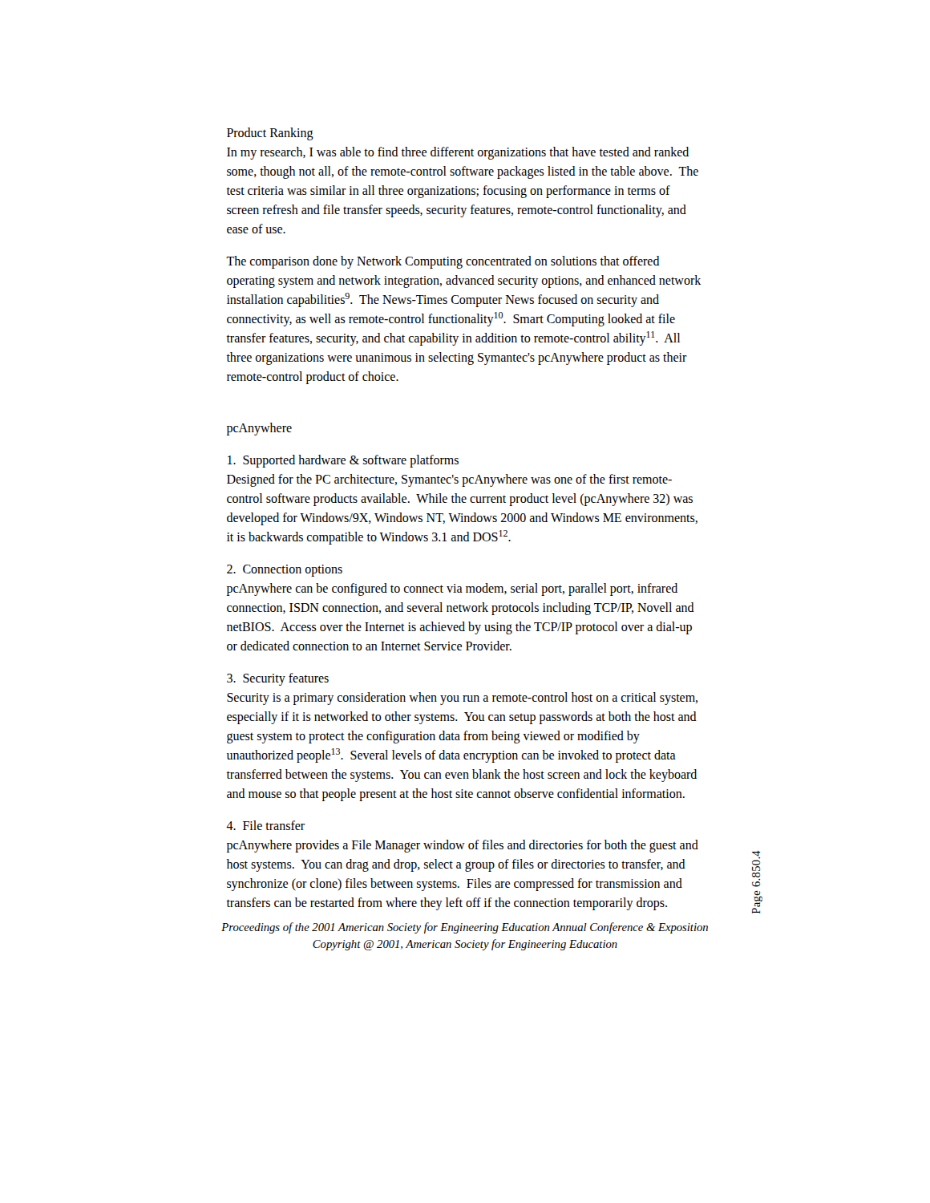Product Ranking
In my research, I was able to find three different organizations that have tested and ranked some, though not all, of the remote-control software packages listed in the table above. The test criteria was similar in all three organizations; focusing on performance in terms of screen refresh and file transfer speeds, security features, remote-control functionality, and ease of use.
The comparison done by Network Computing concentrated on solutions that offered operating system and network integration, advanced security options, and enhanced network installation capabilities9. The News-Times Computer News focused on security and connectivity, as well as remote-control functionality10. Smart Computing looked at file transfer features, security, and chat capability in addition to remote-control ability11. All three organizations were unanimous in selecting Symantec's pcAnywhere product as their remote-control product of choice.
pcAnywhere
1. Supported hardware & software platforms
Designed for the PC architecture, Symantec's pcAnywhere was one of the first remote-control software products available. While the current product level (pcAnywhere 32) was developed for Windows/9X, Windows NT, Windows 2000 and Windows ME environments, it is backwards compatible to Windows 3.1 and DOS12.
2. Connection options
pcAnywhere can be configured to connect via modem, serial port, parallel port, infrared connection, ISDN connection, and several network protocols including TCP/IP, Novell and netBIOS. Access over the Internet is achieved by using the TCP/IP protocol over a dial-up or dedicated connection to an Internet Service Provider.
3. Security features
Security is a primary consideration when you run a remote-control host on a critical system, especially if it is networked to other systems. You can setup passwords at both the host and guest system to protect the configuration data from being viewed or modified by unauthorized people13. Several levels of data encryption can be invoked to protect data transferred between the systems. You can even blank the host screen and lock the keyboard and mouse so that people present at the host site cannot observe confidential information.
4. File transfer
pcAnywhere provides a File Manager window of files and directories for both the guest and host systems. You can drag and drop, select a group of files or directories to transfer, and synchronize (or clone) files between systems. Files are compressed for transmission and transfers can be restarted from where they left off if the connection temporarily drops.
Page 6.850.4
Proceedings of the 2001 American Society for Engineering Education Annual Conference & Exposition
Copyright @ 2001, American Society for Engineering Education